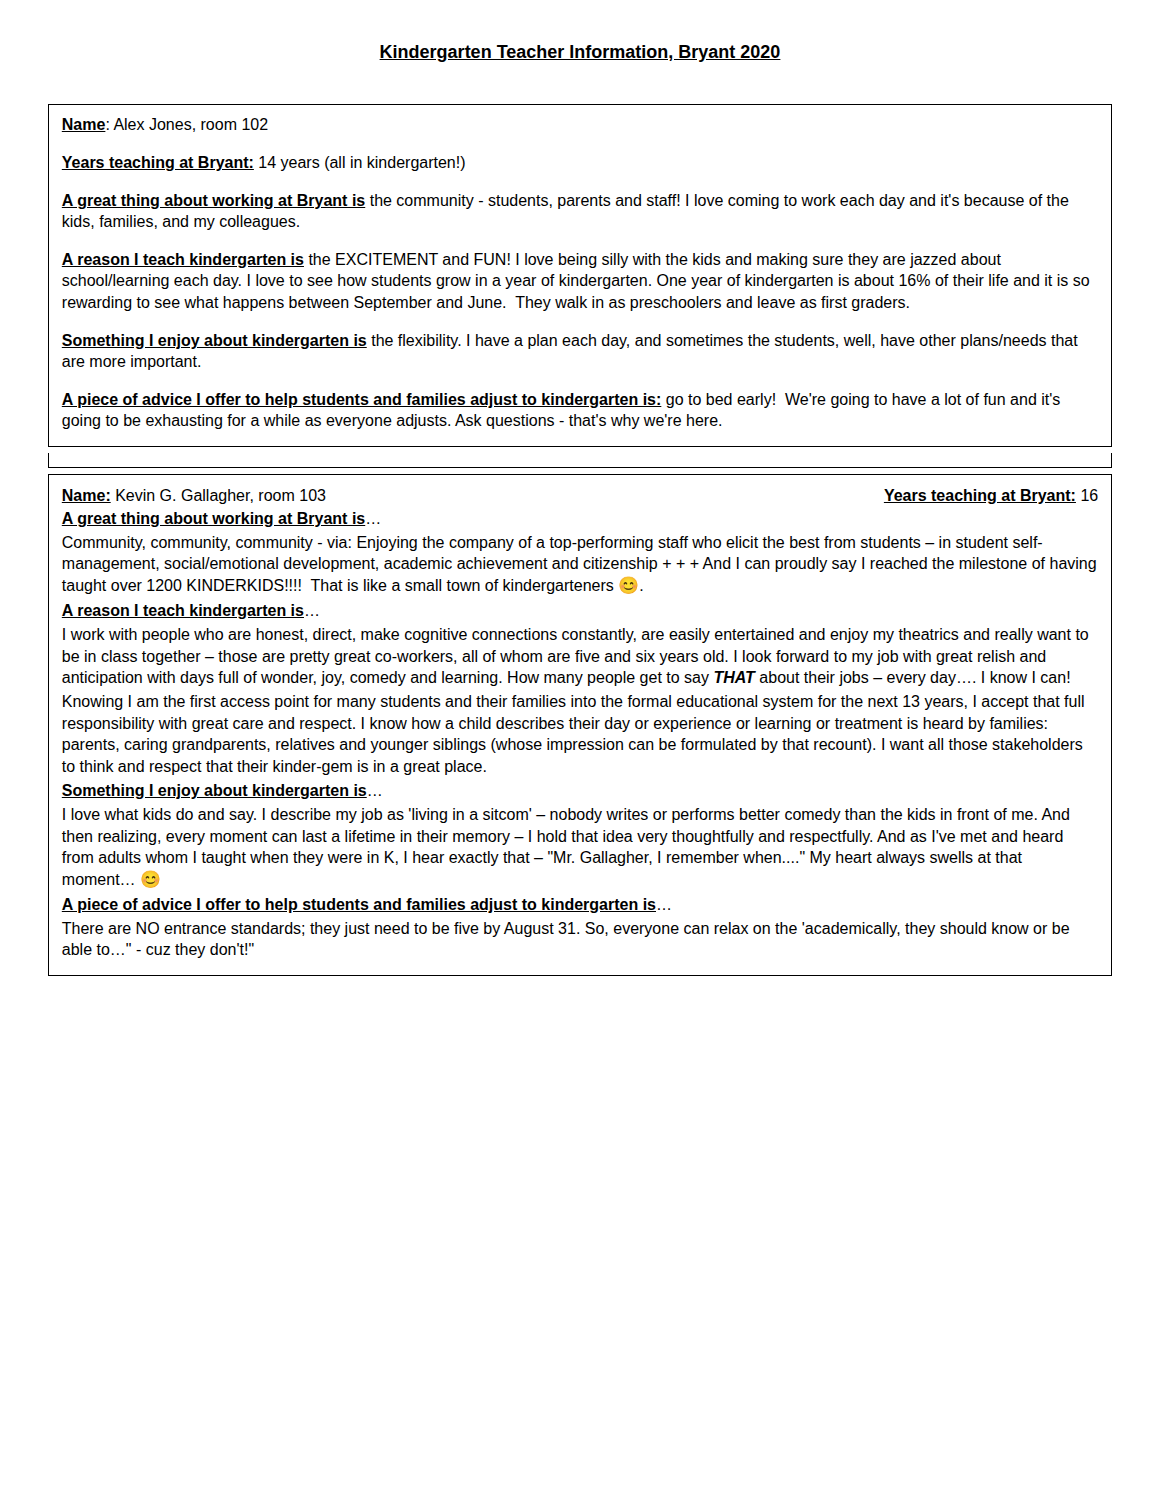Kindergarten Teacher Information, Bryant 2020
Name: Alex Jones, room 102
Years teaching at Bryant: 14 years (all in kindergarten!)
A great thing about working at Bryant is the community - students, parents and staff! I love coming to work each day and it's because of the kids, families, and my colleagues.
A reason I teach kindergarten is the EXCITEMENT and FUN! I love being silly with the kids and making sure they are jazzed about school/learning each day. I love to see how students grow in a year of kindergarten. One year of kindergarten is about 16% of their life and it is so rewarding to see what happens between September and June. They walk in as preschoolers and leave as first graders.
Something I enjoy about kindergarten is the flexibility. I have a plan each day, and sometimes the students, well, have other plans/needs that are more important.
A piece of advice I offer to help students and families adjust to kindergarten is: go to bed early! We're going to have a lot of fun and it's going to be exhausting for a while as everyone adjusts. Ask questions - that's why we're here.
Name: Kevin G. Gallagher, room 103 Years teaching at Bryant: 16
A great thing about working at Bryant is…
Community, community, community - via: Enjoying the company of a top-performing staff who elicit the best from students – in student self-management, social/emotional development, academic achievement and citizenship + + + And I can proudly say I reached the milestone of having taught over 1200 KINDERKIDS!!!! That is like a small town of kindergarteners 😊.
A reason I teach kindergarten is…
I work with people who are honest, direct, make cognitive connections constantly, are easily entertained and enjoy my theatrics and really want to be in class together – those are pretty great co-workers, all of whom are five and six years old. I look forward to my job with great relish and anticipation with days full of wonder, joy, comedy and learning. How many people get to say THAT about their jobs – every day…. I know I can!
Knowing I am the first access point for many students and their families into the formal educational system for the next 13 years, I accept that full responsibility with great care and respect. I know how a child describes their day or experience or learning or treatment is heard by families: parents, caring grandparents, relatives and younger siblings (whose impression can be formulated by that recount). I want all those stakeholders to think and respect that their kinder-gem is in a great place.
Something I enjoy about kindergarten is…
I love what kids do and say. I describe my job as 'living in a sitcom' – nobody writes or performs better comedy than the kids in front of me. And then realizing, every moment can last a lifetime in their memory – I hold that idea very thoughtfully and respectfully. And as I've met and heard from adults whom I taught when they were in K, I hear exactly that – "Mr. Gallagher, I remember when...." My heart always swells at that moment… 😊
A piece of advice I offer to help students and families adjust to kindergarten is…
There are NO entrance standards; they just need to be five by August 31. So, everyone can relax on the 'academically, they should know or be able to…" - cuz they don't!"